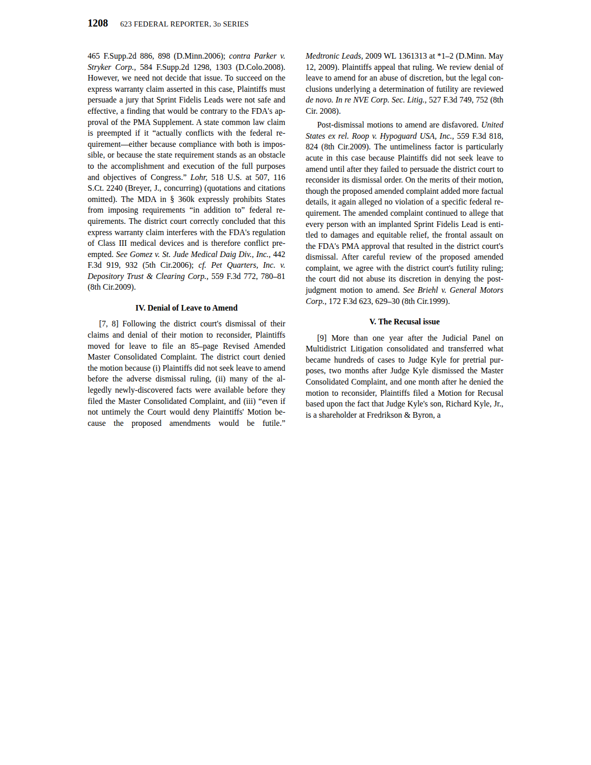1208 623 FEDERAL REPORTER, 3d SERIES
465 F.Supp.2d 886, 898 (D.Minn.2006); contra Parker v. Stryker Corp., 584 F.Supp.2d 1298, 1303 (D.Colo.2008). However, we need not decide that issue. To succeed on the express warranty claim asserted in this case, Plaintiffs must persuade a jury that Sprint Fidelis Leads were not safe and effective, a finding that would be contrary to the FDA's approval of the PMA Supplement. A state common law claim is preempted if it “actually conflicts with the federal requirement—either because compliance with both is impossible, or because the state requirement stands as an obstacle to the accomplishment and execution of the full purposes and objectives of Congress.” Lohr, 518 U.S. at 507, 116 S.Ct. 2240 (Breyer, J., concurring) (quotations and citations omitted). The MDA in § 360k expressly prohibits States from imposing requirements “in addition to” federal requirements. The district court correctly concluded that this express warranty claim interferes with the FDA's regulation of Class III medical devices and is therefore conflict preempted. See Gomez v. St. Jude Medical Daig Div., Inc., 442 F.3d 919, 932 (5th Cir.2006); cf. Pet Quarters, Inc. v. Depository Trust & Clearing Corp., 559 F.3d 772, 780–81 (8th Cir.2009).
IV. Denial of Leave to Amend
[7, 8] Following the district court's dismissal of their claims and denial of their motion to reconsider, Plaintiffs moved for leave to file an 85–page Revised Amended Master Consolidated Complaint. The district court denied the motion because (i) Plaintiffs did not seek leave to amend before the adverse dismissal ruling, (ii) many of the allegedly newly-discovered facts were available before they filed the Master Consolidated Complaint, and (iii) “even if not untimely the Court would deny Plaintiffs' Motion because the proposed amendments would be futile.” Medtronic Leads, 2009 WL 1361313 at *1–2 (D.Minn. May 12, 2009). Plaintiffs appeal that ruling. We review denial of leave to amend for an abuse of discretion, but the legal conclusions underlying a determination of futility are reviewed de novo. In re NVE Corp. Sec. Litig., 527 F.3d 749, 752 (8th Cir. 2008).
Post-dismissal motions to amend are disfavored. United States ex rel. Roop v. Hypoguard USA, Inc., 559 F.3d 818, 824 (8th Cir.2009). The untimeliness factor is particularly acute in this case because Plaintiffs did not seek leave to amend until after they failed to persuade the district court to reconsider its dismissal order. On the merits of their motion, though the proposed amended complaint added more factual details, it again alleged no violation of a specific federal requirement. The amended complaint continued to allege that every person with an implanted Sprint Fidelis Lead is entitled to damages and equitable relief, the frontal assault on the FDA's PMA approval that resulted in the district court's dismissal. After careful review of the proposed amended complaint, we agree with the district court's futility ruling; the court did not abuse its discretion in denying the post-judgment motion to amend. See Briehl v. General Motors Corp., 172 F.3d 623, 629–30 (8th Cir.1999).
V. The Recusal issue
[9] More than one year after the Judicial Panel on Multidistrict Litigation consolidated and transferred what became hundreds of cases to Judge Kyle for pretrial purposes, two months after Judge Kyle dismissed the Master Consolidated Complaint, and one month after he denied the motion to reconsider, Plaintiffs filed a Motion for Recusal based upon the fact that Judge Kyle's son, Richard Kyle, Jr., is a shareholder at Fredrikson & Byron, a